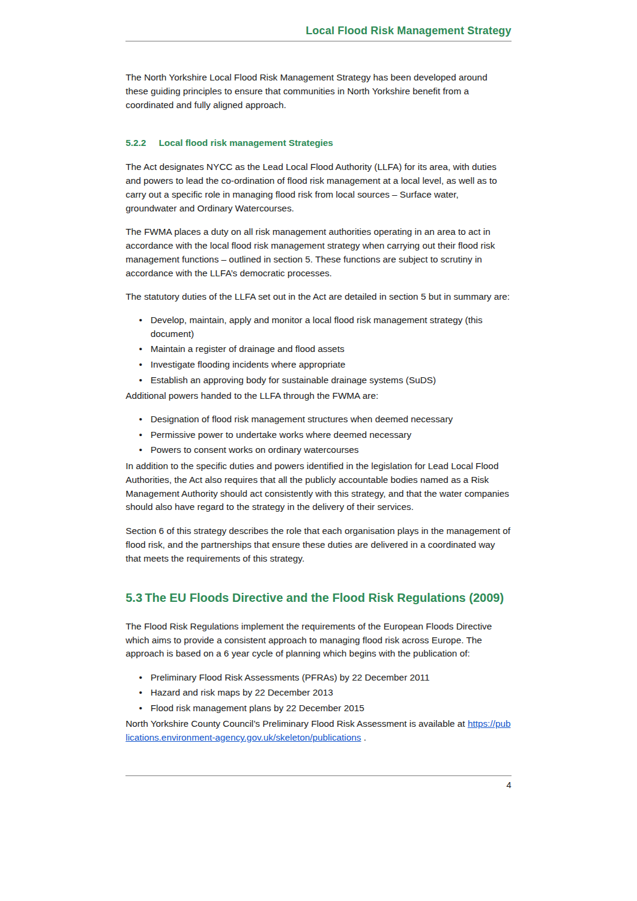Local Flood Risk Management Strategy
The North Yorkshire Local Flood Risk Management Strategy has been developed around these guiding principles to ensure that communities in North Yorkshire benefit from a coordinated and fully aligned approach.
5.2.2 Local flood risk management Strategies
The Act designates NYCC as the Lead Local Flood Authority (LLFA) for its area, with duties and powers to lead the co-ordination of flood risk management at a local level, as well as to carry out a specific role in managing flood risk from local sources – Surface water, groundwater and Ordinary Watercourses.
The FWMA places a duty on all risk management authorities operating in an area to act in accordance with the local flood risk management strategy when carrying out their flood risk management functions – outlined in section 5. These functions are subject to scrutiny in accordance with the LLFA’s democratic processes.
The statutory duties of the LLFA set out in the Act are detailed in section 5 but in summary are:
Develop, maintain, apply and monitor a local flood risk management strategy (this document)
Maintain a register of drainage and flood assets
Investigate flooding incidents where appropriate
Establish an approving body for sustainable drainage systems (SuDS)
Additional powers handed to the LLFA through the FWMA are:
Designation of flood risk management structures when deemed necessary
Permissive power to undertake works where deemed necessary
Powers to consent works on ordinary watercourses
In addition to the specific duties and powers identified in the legislation for Lead Local Flood Authorities, the Act also requires that all the publicly accountable bodies named as a Risk Management Authority should act consistently with this strategy, and that the water companies should also have regard to the strategy in the delivery of their services.
Section 6 of this strategy describes the role that each organisation plays in the management of flood risk, and the partnerships that ensure these duties are delivered in a coordinated way that meets the requirements of this strategy.
5.3 The EU Floods Directive and the Flood Risk Regulations (2009)
The Flood Risk Regulations implement the requirements of the European Floods Directive which aims to provide a consistent approach to managing flood risk across Europe. The approach is based on a 6 year cycle of planning which begins with the publication of:
Preliminary Flood Risk Assessments (PFRAs) by 22 December 2011
Hazard and risk maps by 22 December 2013
Flood risk management plans by 22 December 2015
North Yorkshire County Council’s Preliminary Flood Risk Assessment is available at https://publications.environment-agency.gov.uk/skeleton/publications .
4